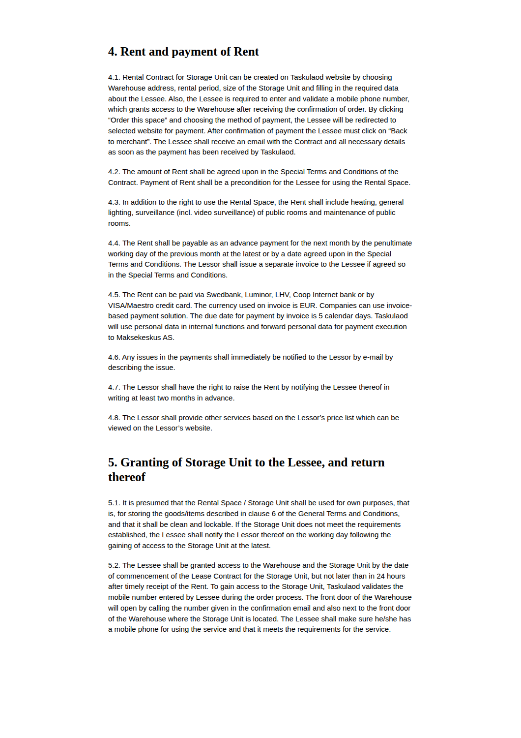4. Rent and payment of Rent
4.1. Rental Contract for Storage Unit can be created on Taskulaod website by choosing Warehouse address, rental period, size of the Storage Unit and filling in the required data about the Lessee. Also, the Lessee is required to enter and validate a mobile phone number, which grants access to the Warehouse after receiving the confirmation of order. By clicking “Order this space” and choosing the method of payment, the Lessee will be redirected to selected website for payment. After confirmation of payment the Lessee must click on “Back to merchant”. The Lessee shall receive an email with the Contract and all necessary details as soon as the payment has been received by Taskulaod.
4.2. The amount of Rent shall be agreed upon in the Special Terms and Conditions of the Contract. Payment of Rent shall be a precondition for the Lessee for using the Rental Space.
4.3. In addition to the right to use the Rental Space, the Rent shall include heating, general lighting, surveillance (incl. video surveillance) of public rooms and maintenance of public rooms.
4.4. The Rent shall be payable as an advance payment for the next month by the penultimate working day of the previous month at the latest or by a date agreed upon in the Special Terms and Conditions. The Lessor shall issue a separate invoice to the Lessee if agreed so in the Special Terms and Conditions.
4.5. The Rent can be paid via Swedbank, Luminor, LHV, Coop Internet bank or by VISA/Maestro credit card. The currency used on invoice is EUR. Companies can use invoice-based payment solution. The due date for payment by invoice is 5 calendar days. Taskulaod will use personal data in internal functions and forward personal data for payment execution to Maksekeskus AS.
4.6. Any issues in the payments shall immediately be notified to the Lessor by e-mail by describing the issue.
4.7. The Lessor shall have the right to raise the Rent by notifying the Lessee thereof in writing at least two months in advance.
4.8. The Lessor shall provide other services based on the Lessor’s price list which can be viewed on the Lessor’s website.
5. Granting of Storage Unit to the Lessee, and return thereof
5.1. It is presumed that the Rental Space / Storage Unit shall be used for own purposes, that is, for storing the goods/items described in clause 6 of the General Terms and Conditions, and that it shall be clean and lockable. If the Storage Unit does not meet the requirements established, the Lessee shall notify the Lessor thereof on the working day following the gaining of access to the Storage Unit at the latest.
5.2. The Lessee shall be granted access to the Warehouse and the Storage Unit by the date of commencement of the Lease Contract for the Storage Unit, but not later than in 24 hours after timely receipt of the Rent. To gain access to the Storage Unit, Taskulaod validates the mobile number entered by Lessee during the order process. The front door of the Warehouse will open by calling the number given in the confirmation email and also next to the front door of the Warehouse where the Storage Unit is located. The Lessee shall make sure he/she has a mobile phone for using the service and that it meets the requirements for the service.